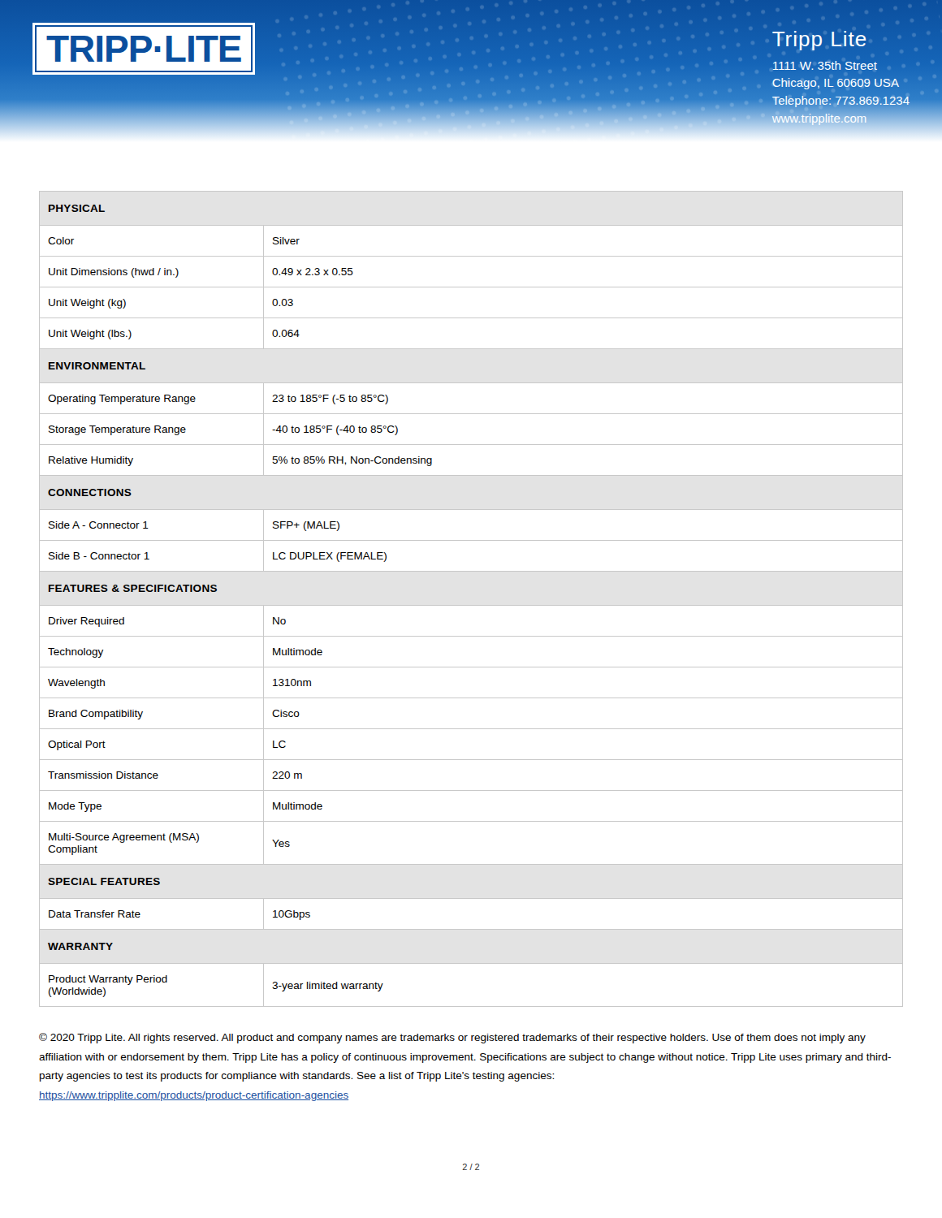TRIPP·LITE
Tripp Lite
1111 W. 35th Street
Chicago, IL 60609 USA
Telephone: 773.869.1234
www.tripplite.com
| PHYSICAL |
| Color | Silver |
| Unit Dimensions (hwd / in.) | 0.49 x 2.3 x 0.55 |
| Unit Weight (kg) | 0.03 |
| Unit Weight (lbs.) | 0.064 |
| ENVIRONMENTAL |
| Operating Temperature Range | 23 to 185°F (-5 to 85°C) |
| Storage Temperature Range | -40 to 185°F (-40 to 85°C) |
| Relative Humidity | 5% to 85% RH, Non-Condensing |
| CONNECTIONS |
| Side A - Connector 1 | SFP+ (MALE) |
| Side B - Connector 1 | LC DUPLEX (FEMALE) |
| FEATURES & SPECIFICATIONS |
| Driver Required | No |
| Technology | Multimode |
| Wavelength | 1310nm |
| Brand Compatibility | Cisco |
| Optical Port | LC |
| Transmission Distance | 220 m |
| Mode Type | Multimode |
| Multi-Source Agreement (MSA) Compliant | Yes |
| SPECIAL FEATURES |
| Data Transfer Rate | 10Gbps |
| WARRANTY |
| Product Warranty Period (Worldwide) | 3-year limited warranty |
© 2020 Tripp Lite. All rights reserved. All product and company names are trademarks or registered trademarks of their respective holders. Use of them does not imply any affiliation with or endorsement by them. Tripp Lite has a policy of continuous improvement. Specifications are subject to change without notice. Tripp Lite uses primary and third-party agencies to test its products for compliance with standards. See a list of Tripp Lite's testing agencies:
https://www.tripplite.com/products/product-certification-agencies
2 / 2